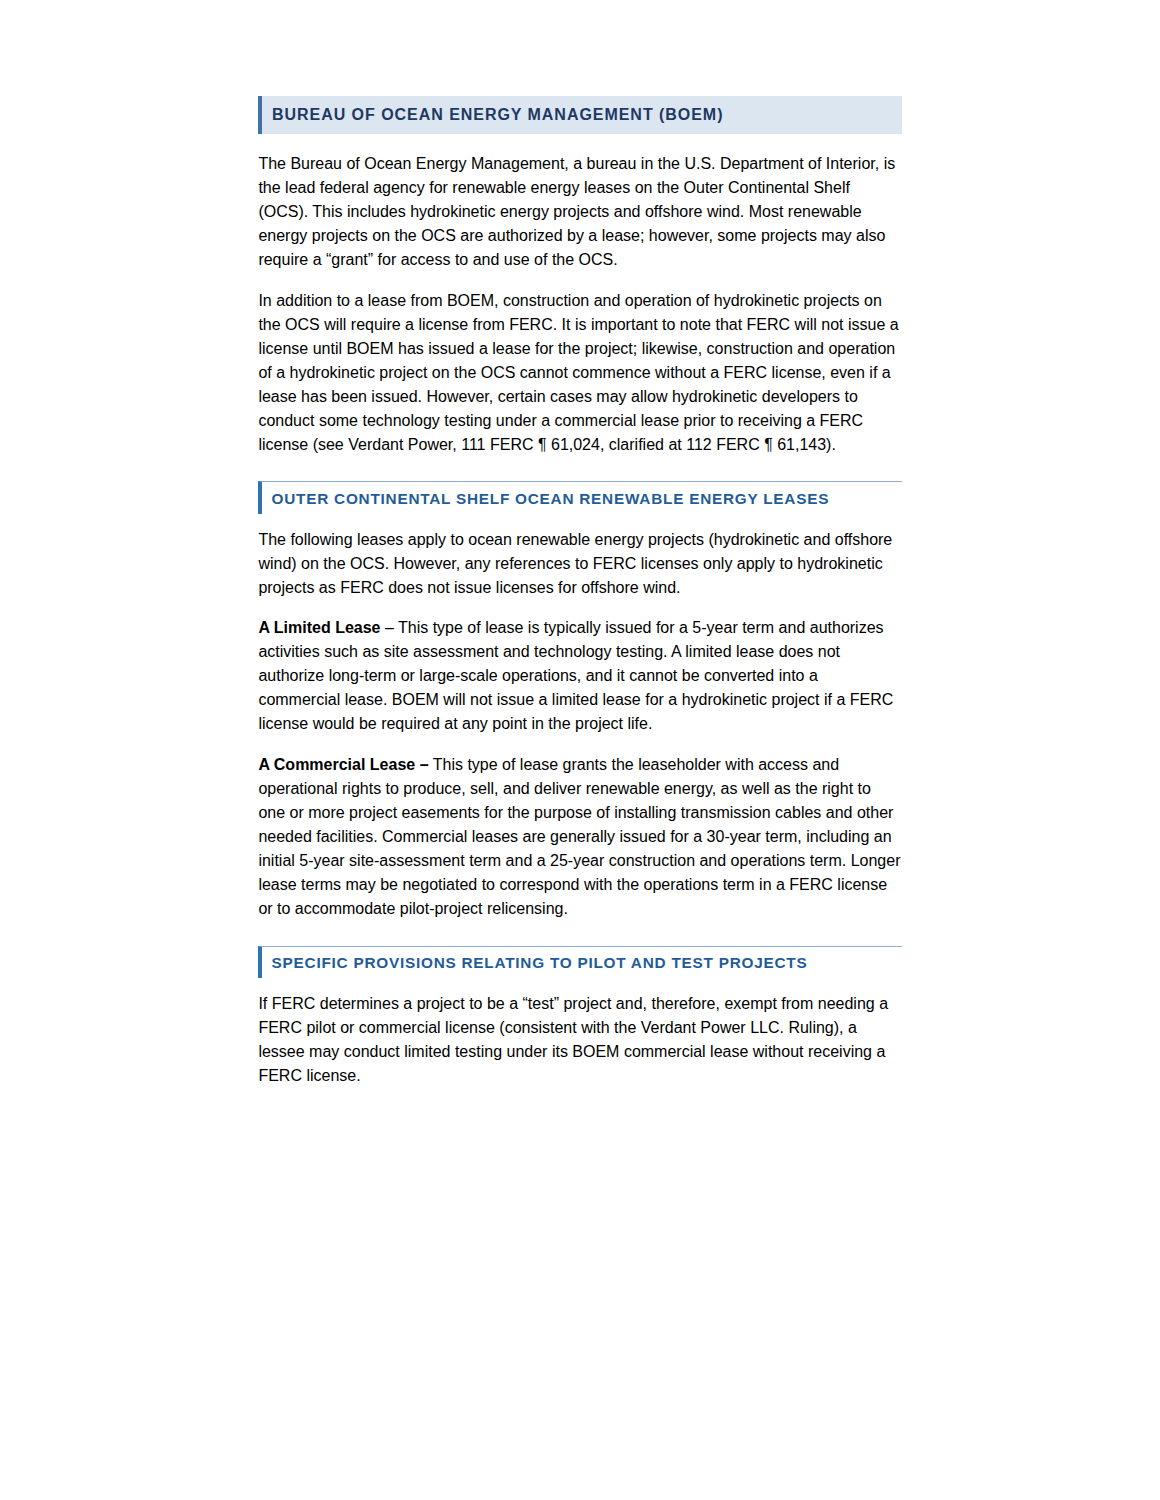Bureau of Ocean Energy Management (BOEM)
The Bureau of Ocean Energy Management, a bureau in the U.S. Department of Interior, is the lead federal agency for renewable energy leases on the Outer Continental Shelf (OCS). This includes hydrokinetic energy projects and offshore wind. Most renewable energy projects on the OCS are authorized by a lease; however, some projects may also require a “grant” for access to and use of the OCS.
In addition to a lease from BOEM, construction and operation of hydrokinetic projects on the OCS will require a license from FERC. It is important to note that FERC will not issue a license until BOEM has issued a lease for the project; likewise, construction and operation of a hydrokinetic project on the OCS cannot commence without a FERC license, even if a lease has been issued. However, certain cases may allow hydrokinetic developers to conduct some technology testing under a commercial lease prior to receiving a FERC license (see Verdant Power, 111 FERC ¶ 61,024, clarified at 112 FERC ¶ 61,143).
Outer Continental Shelf Ocean Renewable Energy Leases
The following leases apply to ocean renewable energy projects (hydrokinetic and offshore wind) on the OCS. However, any references to FERC licenses only apply to hydrokinetic projects as FERC does not issue licenses for offshore wind.
A Limited Lease – This type of lease is typically issued for a 5-year term and authorizes activities such as site assessment and technology testing. A limited lease does not authorize long-term or large-scale operations, and it cannot be converted into a commercial lease. BOEM will not issue a limited lease for a hydrokinetic project if a FERC license would be required at any point in the project life.
A Commercial Lease – This type of lease grants the leaseholder with access and operational rights to produce, sell, and deliver renewable energy, as well as the right to one or more project easements for the purpose of installing transmission cables and other needed facilities. Commercial leases are generally issued for a 30-year term, including an initial 5-year site-assessment term and a 25-year construction and operations term. Longer lease terms may be negotiated to correspond with the operations term in a FERC license or to accommodate pilot-project relicensing.
Specific Provisions Relating to Pilot and Test Projects
If FERC determines a project to be a “test” project and, therefore, exempt from needing a FERC pilot or commercial license (consistent with the Verdant Power LLC. Ruling), a lessee may conduct limited testing under its BOEM commercial lease without receiving a FERC license.